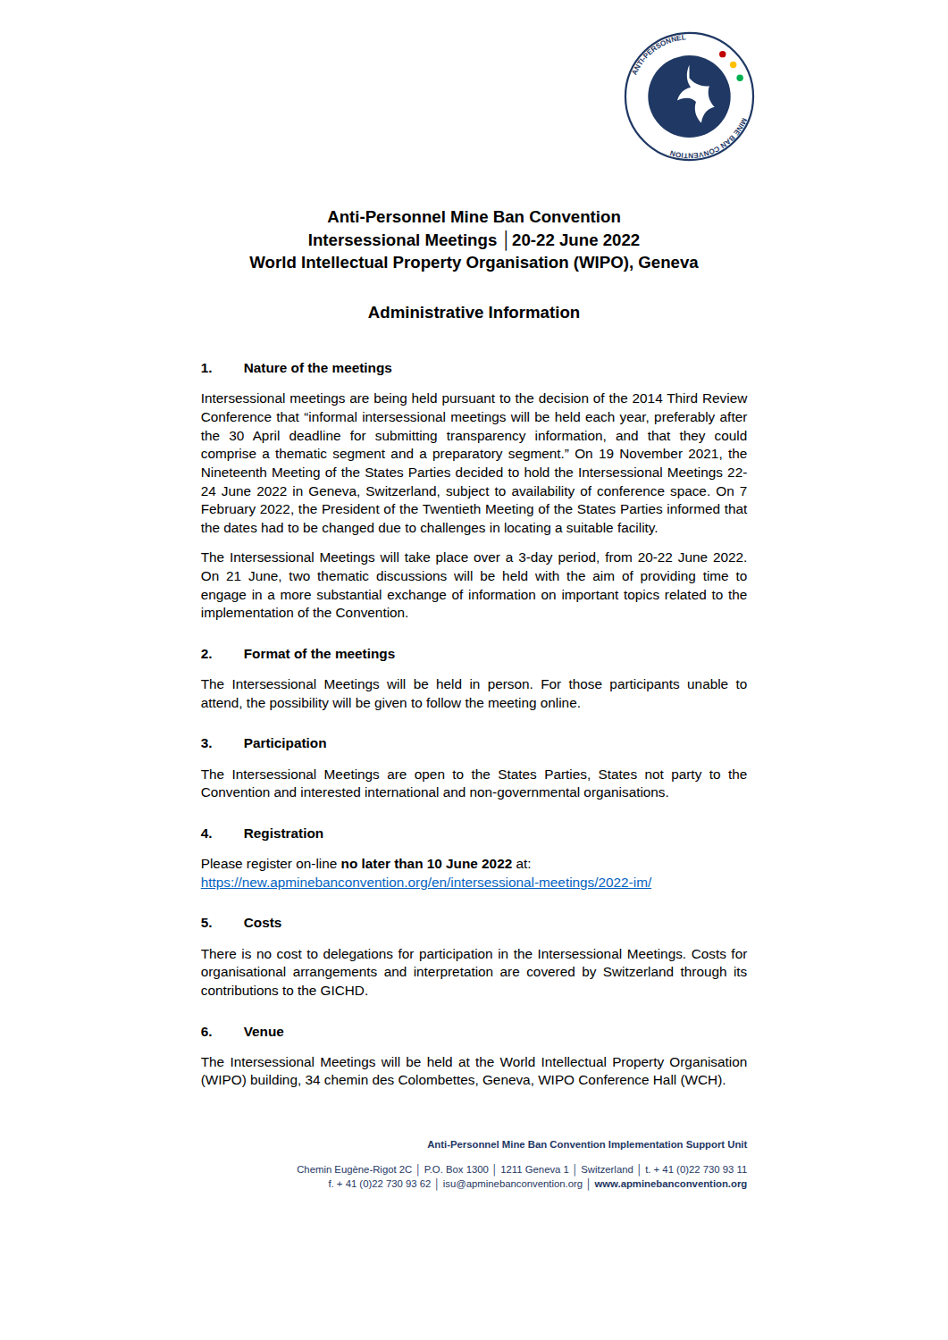Anti-Personnel Mine Ban Convention
Intersessional Meetings │20-22 June 2022
World Intellectual Property Organisation (WIPO), Geneva
Administrative Information
1. Nature of the meetings
Intersessional meetings are being held pursuant to the decision of the 2014 Third Review Conference that “informal intersessional meetings will be held each year, preferably after the 30 April deadline for submitting transparency information, and that they could comprise a thematic segment and a preparatory segment.” On 19 November 2021, the Nineteenth Meeting of the States Parties decided to hold the Intersessional Meetings 22-24 June 2022 in Geneva, Switzerland, subject to availability of conference space. On 7 February 2022, the President of the Twentieth Meeting of the States Parties informed that the dates had to be changed due to challenges in locating a suitable facility.
The Intersessional Meetings will take place over a 3-day period, from 20-22 June 2022. On 21 June, two thematic discussions will be held with the aim of providing time to engage in a more substantial exchange of information on important topics related to the implementation of the Convention.
2. Format of the meetings
The Intersessional Meetings will be held in person. For those participants unable to attend, the possibility will be given to follow the meeting online.
3. Participation
The Intersessional Meetings are open to the States Parties, States not party to the Convention and interested international and non-governmental organisations.
4. Registration
Please register on-line no later than 10 June 2022 at:
https://new.apminebanconvention.org/en/intersessional-meetings/2022-im/
5. Costs
There is no cost to delegations for participation in the Intersessional Meetings. Costs for organisational arrangements and interpretation are covered by Switzerland through its contributions to the GICHD.
6. Venue
The Intersessional Meetings will be held at the World Intellectual Property Organisation (WIPO) building, 34 chemin des Colombettes, Geneva, WIPO Conference Hall (WCH).
Anti-Personnel Mine Ban Convention Implementation Support Unit
Chemin Eugène-Rigot 2C │ P.O. Box 1300 │ 1211 Geneva 1 │ Switzerland │ t. + 41 (0)22 730 93 11
f. + 41 (0)22 730 93 62 │ isu@apminebanconvention.org │ www.apminebanconvention.org